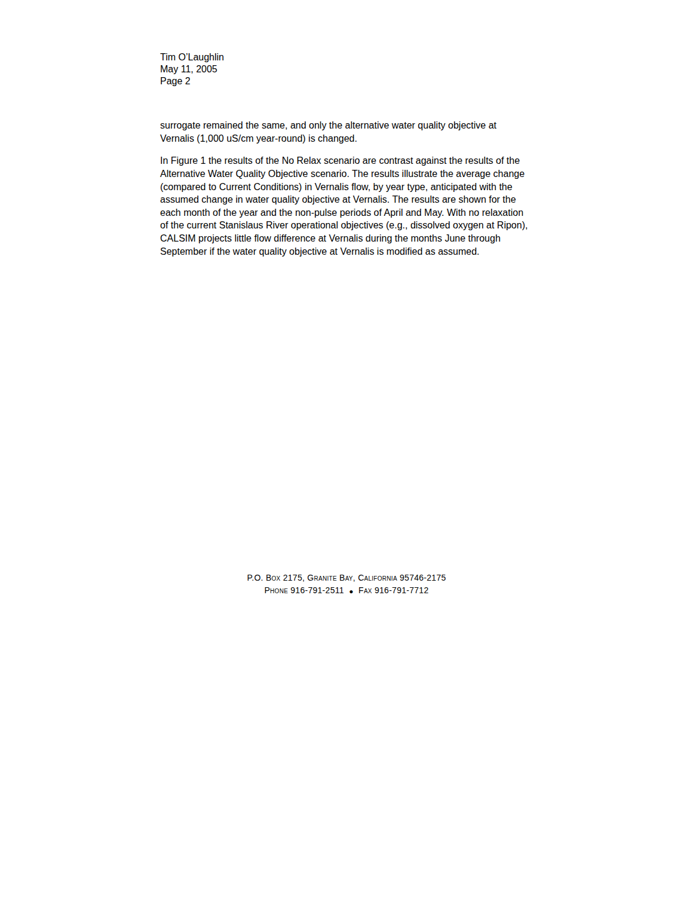Tim O’Laughlin
May 11, 2005
Page 2
surrogate remained the same, and only the alternative water quality objective at Vernalis (1,000 uS/cm year-round) is changed.
In Figure 1 the results of the No Relax scenario are contrast against the results of the Alternative Water Quality Objective scenario. The results illustrate the average change (compared to Current Conditions) in Vernalis flow, by year type, anticipated with the assumed change in water quality objective at Vernalis. The results are shown for the each month of the year and the non-pulse periods of April and May. With no relaxation of the current Stanislaus River operational objectives (e.g., dissolved oxygen at Ripon), CALSIM projects little flow difference at Vernalis during the months June through September if the water quality objective at Vernalis is modified as assumed.
P.O. Box 2175, Granite Bay, California 95746-2175
Phone 916-791-2511 ● Fax 916-791-7712